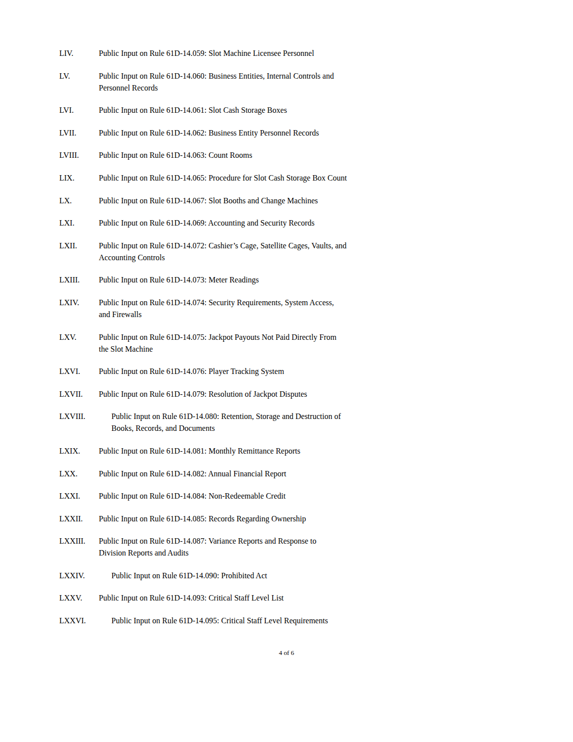LIV. Public Input on Rule 61D-14.059: Slot Machine Licensee Personnel
LV. Public Input on Rule 61D-14.060: Business Entities, Internal Controls andPersonnel Records
LVI. Public Input on Rule 61D-14.061: Slot Cash Storage Boxes
LVII. Public Input on Rule 61D-14.062: Business Entity Personnel Records
LVIII. Public Input on Rule 61D-14.063: Count Rooms
LIX. Public Input on Rule 61D-14.065: Procedure for Slot Cash Storage Box Count
LX. Public Input on Rule 61D-14.067: Slot Booths and Change Machines
LXI. Public Input on Rule 61D-14.069: Accounting and Security Records
LXII. Public Input on Rule 61D-14.072: Cashier’s Cage, Satellite Cages, Vaults, andAccounting Controls
LXIII. Public Input on Rule 61D-14.073: Meter Readings
LXIV. Public Input on Rule 61D-14.074: Security Requirements, System Access,and Firewalls
LXV. Public Input on Rule 61D-14.075: Jackpot Payouts Not Paid Directly Fromthe Slot Machine
LXVI. Public Input on Rule 61D-14.076: Player Tracking System
LXVII. Public Input on Rule 61D-14.079: Resolution of Jackpot Disputes
LXVIII. Public Input on Rule 61D-14.080: Retention, Storage and Destruction ofBooks, Records, and Documents
LXIX. Public Input on Rule 61D-14.081: Monthly Remittance Reports
LXX. Public Input on Rule 61D-14.082: Annual Financial Report
LXXI. Public Input on Rule 61D-14.084: Non-Redeemable Credit
LXXII. Public Input on Rule 61D-14.085: Records Regarding Ownership
LXXIII. Public Input on Rule 61D-14.087: Variance Reports and Response toDivision Reports and Audits
LXXIV. Public Input on Rule 61D-14.090: Prohibited Act
LXXV. Public Input on Rule 61D-14.093: Critical Staff Level List
LXXVI. Public Input on Rule 61D-14.095: Critical Staff Level Requirements
4 of 6